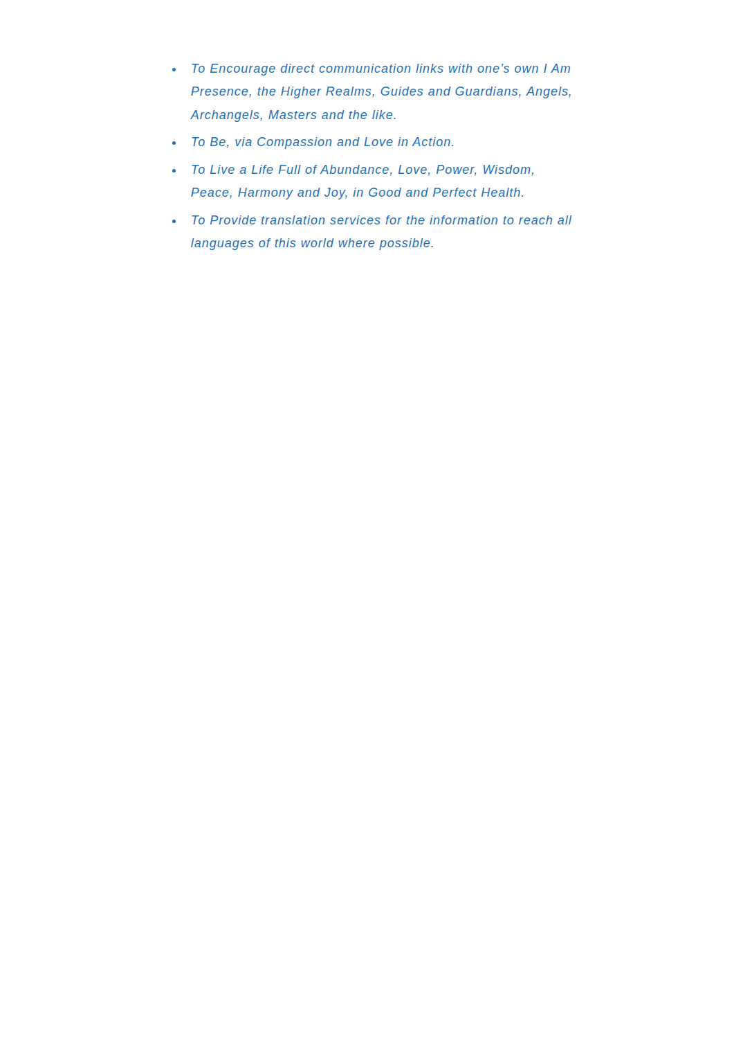To Encourage direct communication links with one’s own I Am Presence, the Higher Realms, Guides and Guardians, Angels, Archangels, Masters and the like.
To Be, via Compassion and Love in Action.
To Live a Life Full of Abundance, Love, Power, Wisdom, Peace, Harmony and Joy, in Good and Perfect Health.
To Provide translation services for the information to reach all languages of this world where possible.